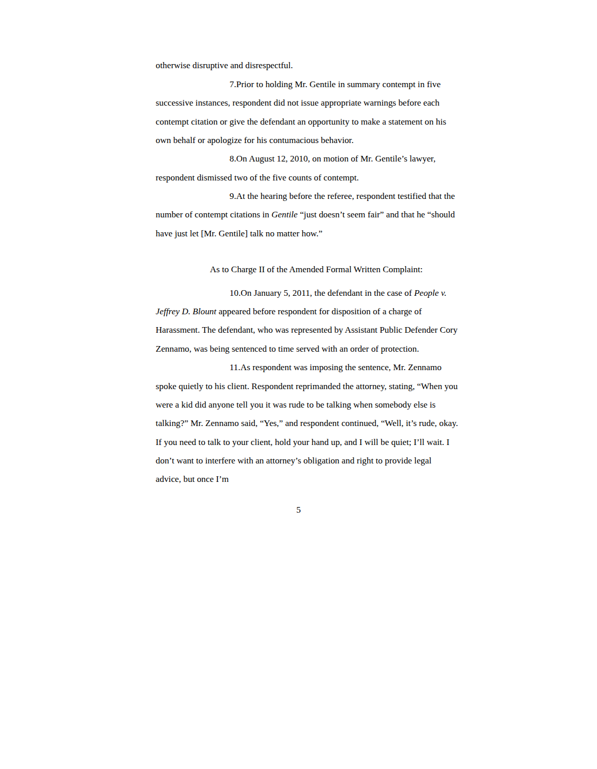otherwise disruptive and disrespectful.
7. Prior to holding Mr. Gentile in summary contempt in five successive instances, respondent did not issue appropriate warnings before each contempt citation or give the defendant an opportunity to make a statement on his own behalf or apologize for his contumacious behavior.
8. On August 12, 2010, on motion of Mr. Gentile’s lawyer, respondent dismissed two of the five counts of contempt.
9. At the hearing before the referee, respondent testified that the number of contempt citations in Gentile “just doesn’t seem fair” and that he “should have just let [Mr. Gentile] talk no matter how.”
As to Charge II of the Amended Formal Written Complaint:
10. On January 5, 2011, the defendant in the case of People v. Jeffrey D. Blount appeared before respondent for disposition of a charge of Harassment. The defendant, who was represented by Assistant Public Defender Cory Zennamo, was being sentenced to time served with an order of protection.
11. As respondent was imposing the sentence, Mr. Zennamo spoke quietly to his client. Respondent reprimanded the attorney, stating, “When you were a kid did anyone tell you it was rude to be talking when somebody else is talking?” Mr. Zennamo said, “Yes,” and respondent continued, “Well, it’s rude, okay. If you need to talk to your client, hold your hand up, and I will be quiet; I’ll wait. I don’t want to interfere with an attorney’s obligation and right to provide legal advice, but once I’m
5